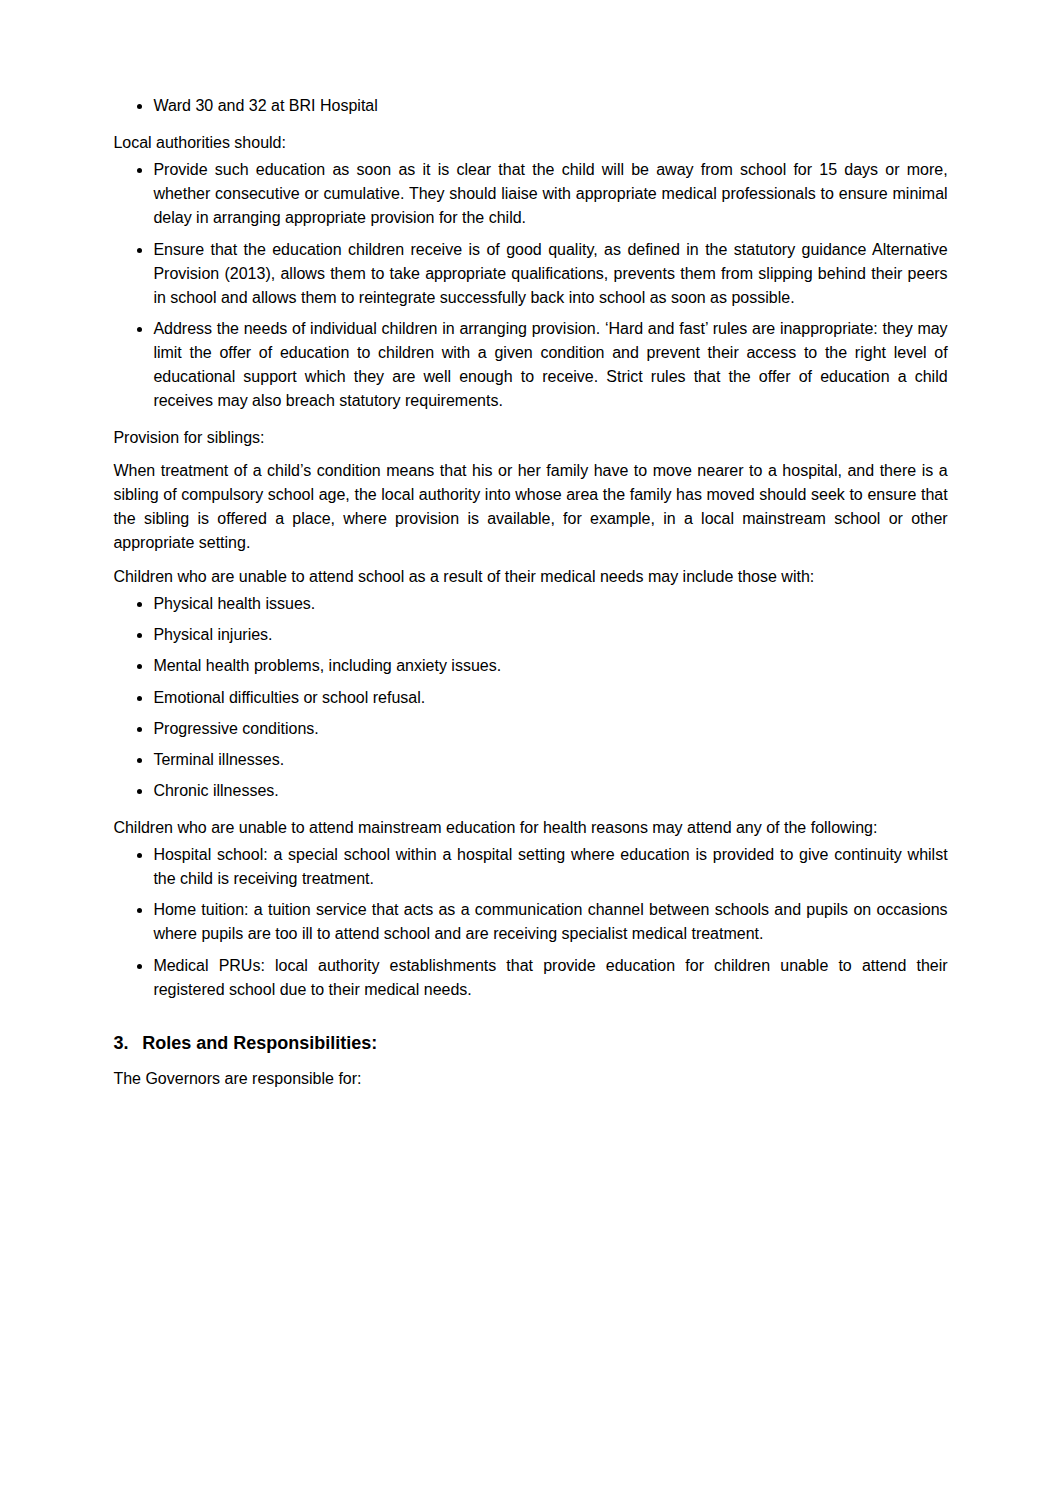Ward 30 and 32 at BRI Hospital
Local authorities should:
Provide such education as soon as it is clear that the child will be away from school for 15 days or more, whether consecutive or cumulative. They should liaise with appropriate medical professionals to ensure minimal delay in arranging appropriate provision for the child.
Ensure that the education children receive is of good quality, as defined in the statutory guidance Alternative Provision (2013), allows them to take appropriate qualifications, prevents them from slipping behind their peers in school and allows them to reintegrate successfully back into school as soon as possible.
Address the needs of individual children in arranging provision. ‘Hard and fast’ rules are inappropriate: they may limit the offer of education to children with a given condition and prevent their access to the right level of educational support which they are well enough to receive. Strict rules that the offer of education a child receives may also breach statutory requirements.
Provision for siblings:
When treatment of a child’s condition means that his or her family have to move nearer to a hospital, and there is a sibling of compulsory school age, the local authority into whose area the family has moved should seek to ensure that the sibling is offered a place, where provision is available, for example, in a local mainstream school or other appropriate setting.
Children who are unable to attend school as a result of their medical needs may include those with:
Physical health issues.
Physical injuries.
Mental health problems, including anxiety issues.
Emotional difficulties or school refusal.
Progressive conditions.
Terminal illnesses.
Chronic illnesses.
Children who are unable to attend mainstream education for health reasons may attend any of the following:
Hospital school: a special school within a hospital setting where education is provided to give continuity whilst the child is receiving treatment.
Home tuition: a tuition service that acts as a communication channel between schools and pupils on occasions where pupils are too ill to attend school and are receiving specialist medical treatment.
Medical PRUs: local authority establishments that provide education for children unable to attend their registered school due to their medical needs.
3. Roles and Responsibilities:
The Governors are responsible for: